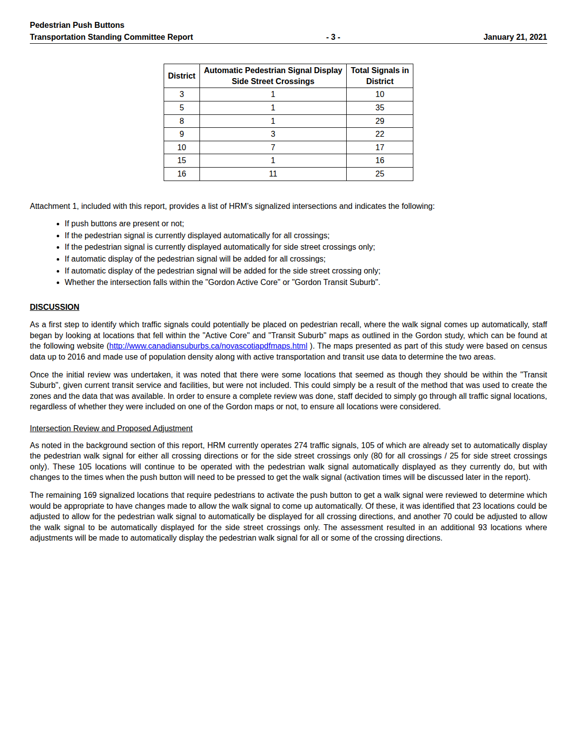Pedestrian Push Buttons
Transportation Standing Committee Report - 3 - January 21, 2021
| District | Automatic Pedestrian Signal Display Side Street Crossings | Total Signals in District |
| --- | --- | --- |
| 3 | 1 | 10 |
| 5 | 1 | 35 |
| 8 | 1 | 29 |
| 9 | 3 | 22 |
| 10 | 7 | 17 |
| 15 | 1 | 16 |
| 16 | 11 | 25 |
Attachment 1, included with this report, provides a list of HRM's signalized intersections and indicates the following:
If push buttons are present or not;
If the pedestrian signal is currently displayed automatically for all crossings;
If the pedestrian signal is currently displayed automatically for side street crossings only;
If automatic display of the pedestrian signal will be added for all crossings;
If automatic display of the pedestrian signal will be added for the side street crossing only;
Whether the intersection falls within the "Gordon Active Core" or "Gordon Transit Suburb".
DISCUSSION
As a first step to identify which traffic signals could potentially be placed on pedestrian recall, where the walk signal comes up automatically, staff began by looking at locations that fell within the "Active Core" and "Transit Suburb" maps as outlined in the Gordon study, which can be found at the following website (http://www.canadiansuburbs.ca/novascotiapdfmaps.html ). The maps presented as part of this study were based on census data up to 2016 and made use of population density along with active transportation and transit use data to determine the two areas.
Once the initial review was undertaken, it was noted that there were some locations that seemed as though they should be within the "Transit Suburb", given current transit service and facilities, but were not included. This could simply be a result of the method that was used to create the zones and the data that was available. In order to ensure a complete review was done, staff decided to simply go through all traffic signal locations, regardless of whether they were included on one of the Gordon maps or not, to ensure all locations were considered.
Intersection Review and Proposed Adjustment
As noted in the background section of this report, HRM currently operates 274 traffic signals, 105 of which are already set to automatically display the pedestrian walk signal for either all crossing directions or for the side street crossings only (80 for all crossings / 25 for side street crossings only). These 105 locations will continue to be operated with the pedestrian walk signal automatically displayed as they currently do, but with changes to the times when the push button will need to be pressed to get the walk signal (activation times will be discussed later in the report).
The remaining 169 signalized locations that require pedestrians to activate the push button to get a walk signal were reviewed to determine which would be appropriate to have changes made to allow the walk signal to come up automatically. Of these, it was identified that 23 locations could be adjusted to allow for the pedestrian walk signal to automatically be displayed for all crossing directions, and another 70 could be adjusted to allow the walk signal to be automatically displayed for the side street crossings only. The assessment resulted in an additional 93 locations where adjustments will be made to automatically display the pedestrian walk signal for all or some of the crossing directions.